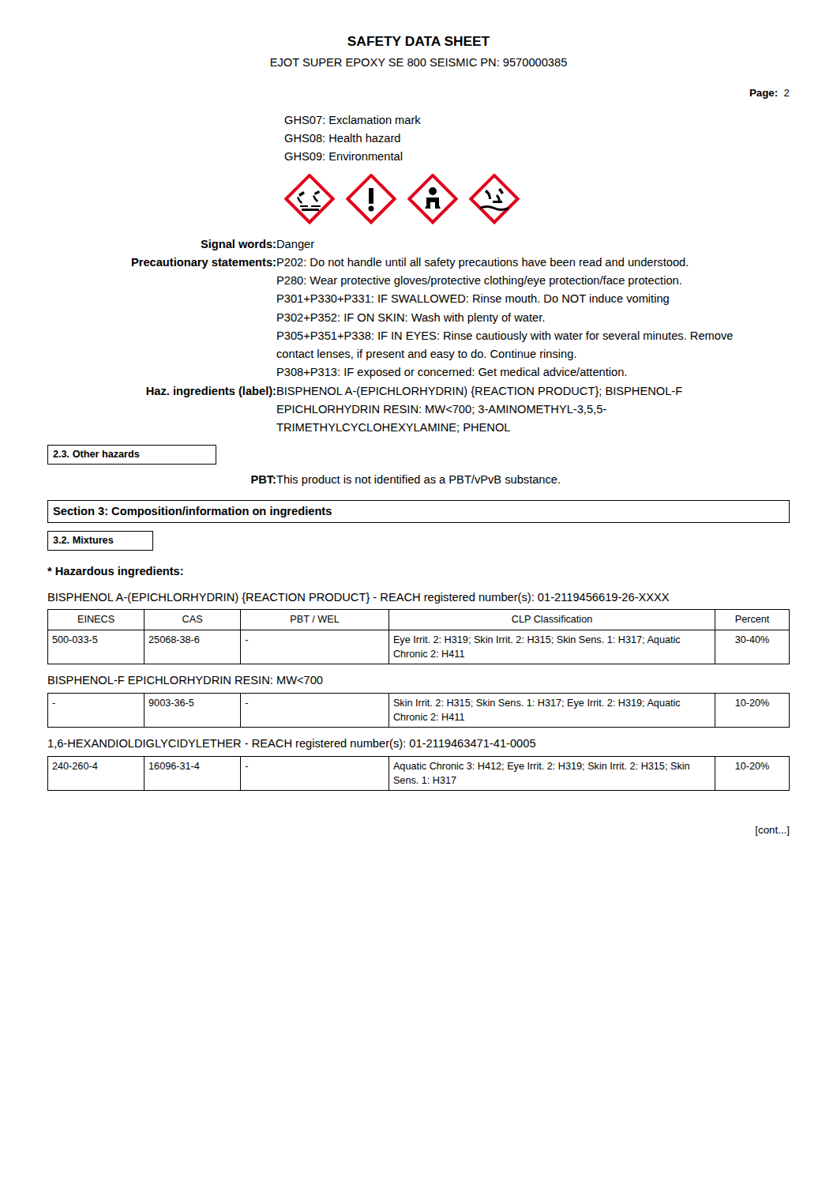SAFETY DATA SHEET
EJOT SUPER EPOXY SE 800 SEISMIC PN: 9570000385
Page: 2
GHS07: Exclamation mark
GHS08: Health hazard
GHS09: Environmental
| Signal words: | Danger |
| Precautionary statements: | P202: Do not handle until all safety precautions have been read and understood. |
| | P280: Wear protective gloves/protective clothing/eye protection/face protection. |
| | P301+P330+P331: IF SWALLOWED: Rinse mouth. Do NOT induce vomiting |
| | P302+P352: IF ON SKIN: Wash with plenty of water. |
| | P305+P351+P338: IF IN EYES: Rinse cautiously with water for several minutes. Remove |
| | contact lenses, if present and easy to do. Continue rinsing. |
| | P308+P313: IF exposed or concerned: Get medical advice/attention. |
| Haz. ingredients (label): | BISPHENOL A-(EPICHLORHYDRIN) {REACTION PRODUCT}; BISPHENOL-F |
| | EPICHLORHYDRIN RESIN: MW<700; 3-AMINOMETHYL-3,5,5- |
| | TRIMETHYLCYCLOHEXYLAMINE; PHENOL |
2.3. Other hazards
| PBT: | This product is not identified as a PBT/vPvB substance. |
Section 3: Composition/information on ingredients
3.2. Mixtures
* Hazardous ingredients:
BISPHENOL A-(EPICHLORHYDRIN) {REACTION PRODUCT} - REACH registered number(s): 01-2119456619-26-XXXX
| EINECS | CAS | PBT / WEL | CLP Classification | Percent |
| --- | --- | --- | --- | --- |
| 500-033-5 | 25068-38-6 | - | Eye Irrit. 2: H319; Skin Irrit. 2: H315; Skin Sens. 1: H317; Aquatic Chronic 2: H411 | 30-40% |
BISPHENOL-F EPICHLORHYDRIN RESIN: MW<700
| - | 9003-36-5 | - | Skin Irrit. 2: H315; Skin Sens. 1: H317; Eye Irrit. 2: H319; Aquatic Chronic 2: H411 | 10-20% |
1,6-HEXANDIOLDIGLYCIDYLETHER - REACH registered number(s): 01-2119463471-41-0005
| 240-260-4 | 16096-31-4 | - | Aquatic Chronic 3: H412; Eye Irrit. 2: H319; Skin Irrit. 2: H315; Skin Sens. 1: H317 | 10-20% |
[cont...]